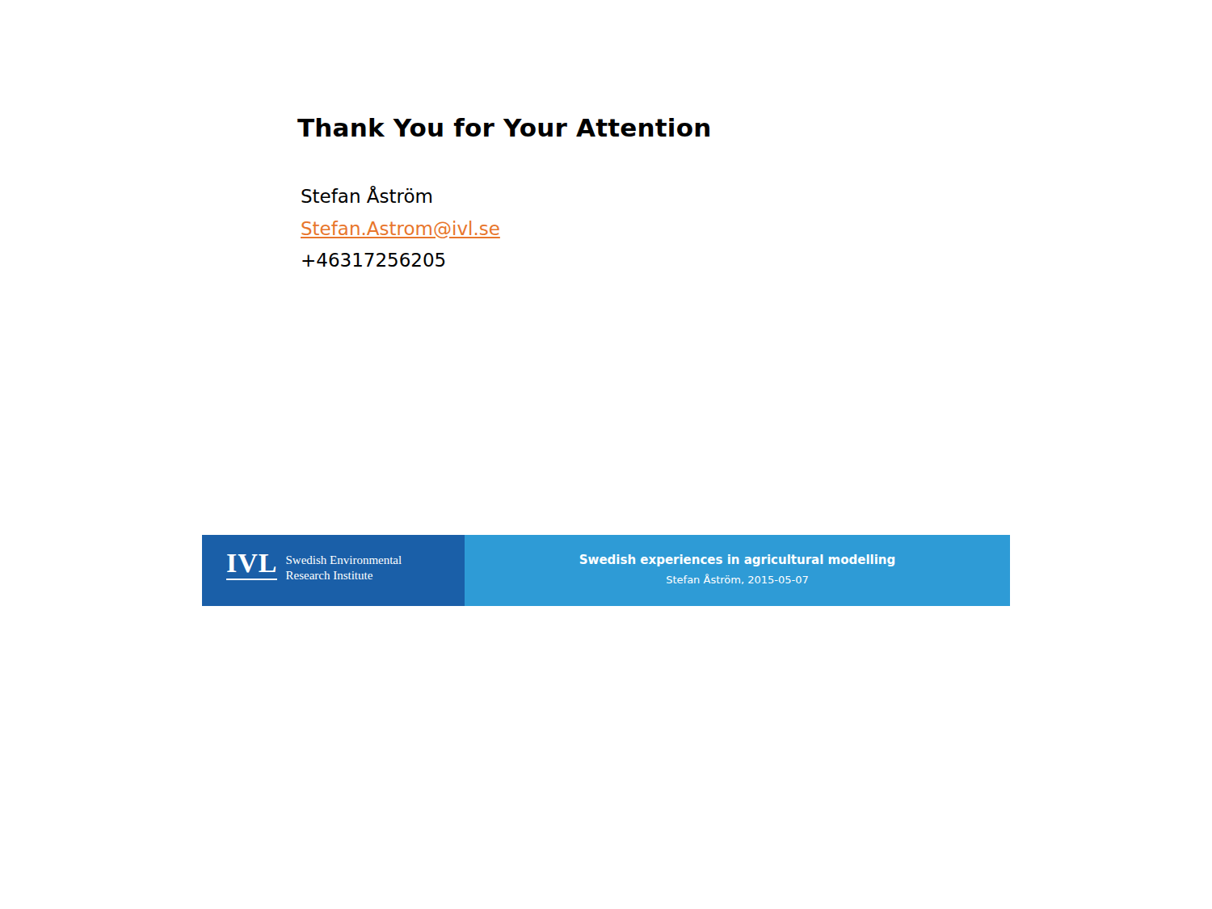Thank You for Your Attention
Stefan Åström
Stefan.Astrom@ivl.se
+46317256205
IVL
Swedish Environmental
Research Institute
Swedish experiences in agricultural modelling
Stefan Åström, 2015-05-07